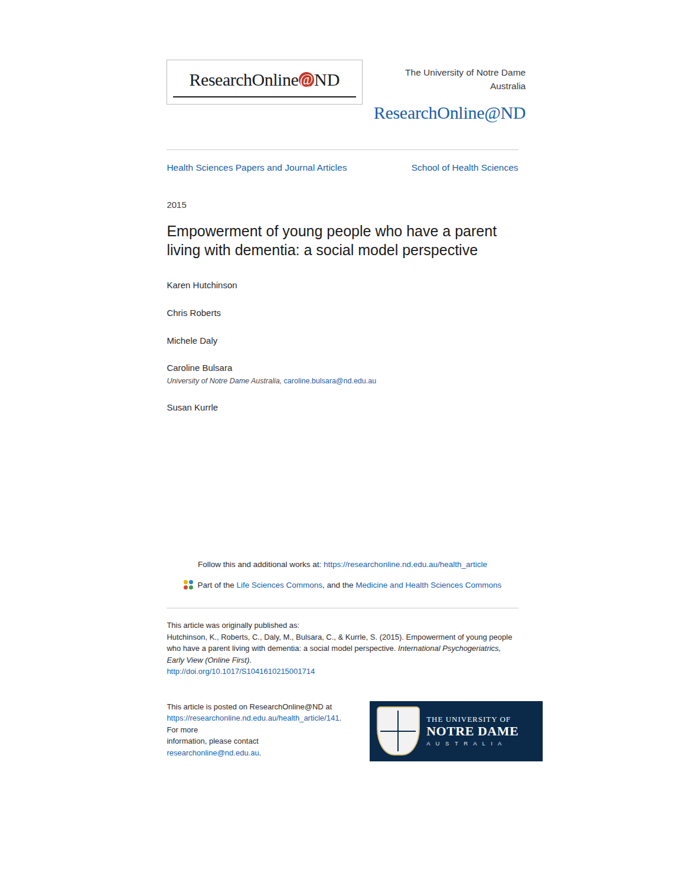ResearchOnline@ND
The University of Notre Dame Australia
ResearchOnline@ND
Health Sciences Papers and Journal Articles
School of Health Sciences
2015
Empowerment of young people who have a parent living with dementia: a social model perspective
Karen Hutchinson
Chris Roberts
Michele Daly
Caroline Bulsara University of Notre Dame Australia, caroline.bulsara@nd.edu.au
Susan Kurrle
Follow this and additional works at: https://researchonline.nd.edu.au/health_article
Part of the Life Sciences Commons, and the Medicine and Health Sciences Commons
This article was originally published as:
Hutchinson, K., Roberts, C., Daly, M., Bulsara, C., & Kurrle, S. (2015). Empowerment of young people who have a parent living with dementia: a social model perspective. International Psychogeriatrics, Early View (Online First).
http://doi.org/10.1017/S1041610215001714
This article is posted on ResearchOnline@ND at
https://researchonline.nd.edu.au/health_article/141. For more
information, please contact researchonline@nd.edu.au.
THE UNIVERSITY OF
NOTRE DAME
A U S T R A L I A